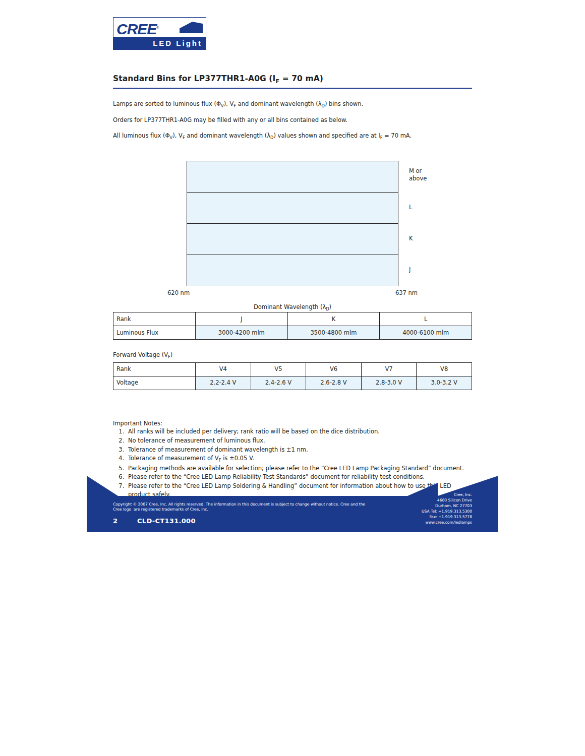CREE®
LED Light
Standard Bins for LP377THR1-A0G (IF = 70 mA)
Lamps are sorted to luminous flux (ΦV), VF and dominant wavelength (λD) bins shown.
Orders for LP377THR1-A0G may be filled with any or all bins contained as below.
All luminous flux (ΦV), VF and dominant wavelength (λD) values shown and specified are at IF = 70 mA.
M or
above
L
K
J
620 nm 637 nm
Dominant Wavelength (λD)
| Rank | J | K | L |
| Luminous Flux | 3000-4200 mlm | 3500-4800 mlm | 4000-6100 mlm |
Forward Voltage (VF)
| Rank | V4 | V5 | V6 | V7 | V8 |
| Voltage | 2.2-2.4 V | 2.4-2.6 V | 2.6-2.8 V | 2.8-3.0 V | 3.0-3.2 V |
Important Notes:
All ranks will be included per delivery; rank ratio will be based on the dice distribution.
No tolerance of measurement of luminous flux.
Tolerance of measurement of dominant wavelength is ±1 nm.
Tolerance of measurement of VF is ±0.05 V.
Packaging methods are available for selection; please refer to the “Cree LED Lamp Packaging Standard” document.
Please refer to the “Cree LED Lamp Reliability Test Standards” document for reliability test conditions.
Please refer to the “Cree LED Lamp Soldering & Handling” document for information about how to use this LED product safely.
Copyright © 2007 Cree, Inc. All rights reserved. The information in this document is subject to change without notice. Cree and the
Cree logo are registered trademarks of Cree, Inc.
Cree, Inc.
4600 Silicon Drive
Durham, NC 27703
USA Tel: +1.919.313.5300
Fax: +1.919.313.5778
www.cree.com/ledlamps
2
CLD-CT131.000